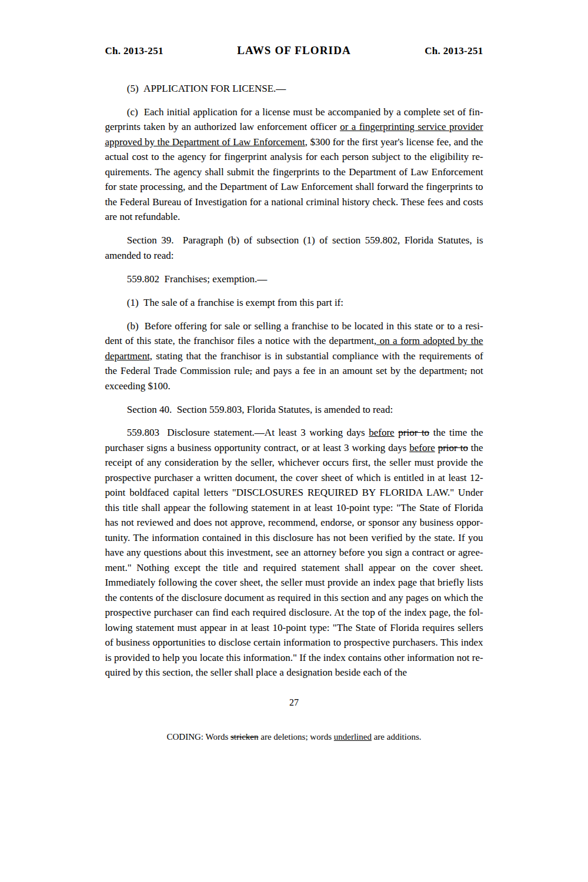Ch. 2013-251
LAWS OF FLORIDA
Ch. 2013-251
(5) APPLICATION FOR LICENSE.—
(c) Each initial application for a license must be accompanied by a complete set of fingerprints taken by an authorized law enforcement officer or a fingerprinting service provider approved by the Department of Law Enforcement, $300 for the first year's license fee, and the actual cost to the agency for fingerprint analysis for each person subject to the eligibility requirements. The agency shall submit the fingerprints to the Department of Law Enforcement for state processing, and the Department of Law Enforcement shall forward the fingerprints to the Federal Bureau of Investigation for a national criminal history check. These fees and costs are not refundable.
Section 39. Paragraph (b) of subsection (1) of section 559.802, Florida Statutes, is amended to read:
559.802 Franchises; exemption.—
(1) The sale of a franchise is exempt from this part if:
(b) Before offering for sale or selling a franchise to be located in this state or to a resident of this state, the franchisor files a notice with the department, on a form adopted by the department, stating that the franchisor is in substantial compliance with the requirements of the Federal Trade Commission rule, and pays a fee in an amount set by the department, not exceeding $100.
Section 40. Section 559.803, Florida Statutes, is amended to read:
559.803 Disclosure statement.—At least 3 working days before prior to the time the purchaser signs a business opportunity contract, or at least 3 working days before prior to the receipt of any consideration by the seller, whichever occurs first, the seller must provide the prospective purchaser a written document, the cover sheet of which is entitled in at least 12-point boldfaced capital letters "DISCLOSURES REQUIRED BY FLORIDA LAW." Under this title shall appear the following statement in at least 10-point type: "The State of Florida has not reviewed and does not approve, recommend, endorse, or sponsor any business opportunity. The information contained in this disclosure has not been verified by the state. If you have any questions about this investment, see an attorney before you sign a contract or agreement." Nothing except the title and required statement shall appear on the cover sheet. Immediately following the cover sheet, the seller must provide an index page that briefly lists the contents of the disclosure document as required in this section and any pages on which the prospective purchaser can find each required disclosure. At the top of the index page, the following statement must appear in at least 10-point type: "The State of Florida requires sellers of business opportunities to disclose certain information to prospective purchasers. This index is provided to help you locate this information." If the index contains other information not required by this section, the seller shall place a designation beside each of the
27
CODING: Words stricken are deletions; words underlined are additions.